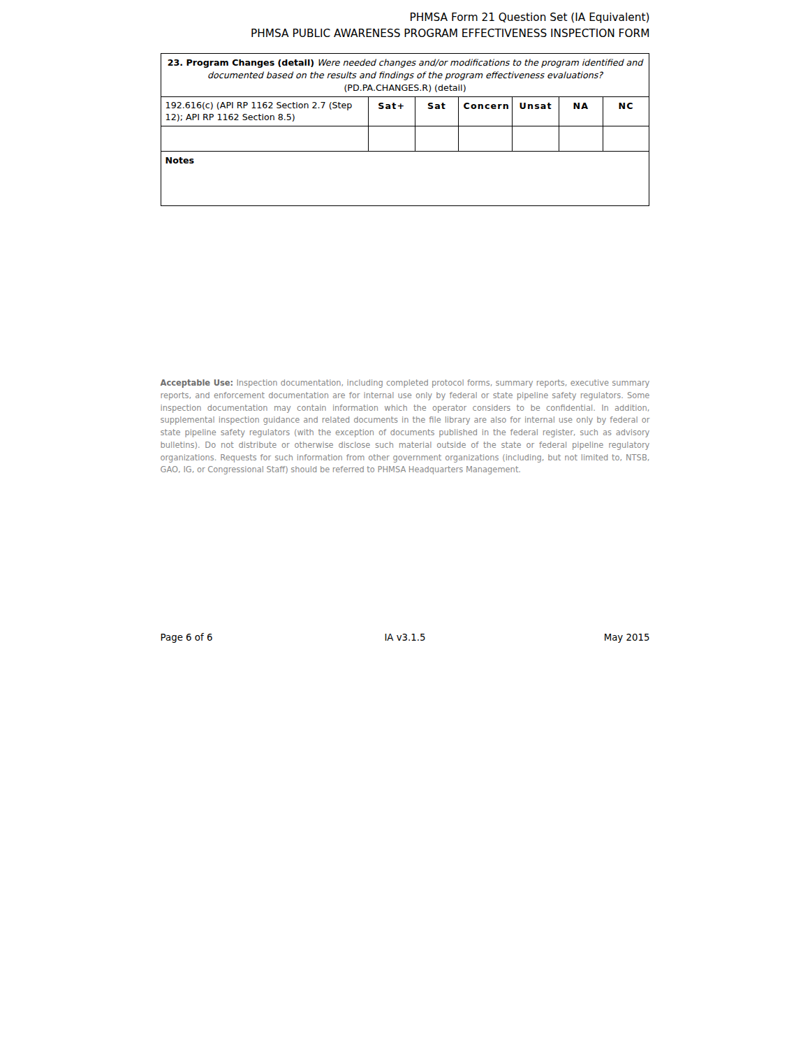PHMSA Form 21 Question Set (IA Equivalent)
PHMSA PUBLIC AWARENESS PROGRAM EFFECTIVENESS INSPECTION FORM
| 23. Program Changes (detail) Were needed changes and/or modifications to the program identified and documented based on the results and findings of the program effectiveness evaluations? (PD.PA.CHANGES.R) (detail) |
| 192.616(c) (API RP 1162 Section 2.7 (Step 12); API RP 1162 Section 8.5) | Sat+ | Sat | Concern | Unsat | NA | NC |
| Notes |
Acceptable Use: Inspection documentation, including completed protocol forms, summary reports, executive summary reports, and enforcement documentation are for internal use only by federal or state pipeline safety regulators. Some inspection documentation may contain information which the operator considers to be confidential. In addition, supplemental inspection guidance and related documents in the file library are also for internal use only by federal or state pipeline safety regulators (with the exception of documents published in the federal register, such as advisory bulletins). Do not distribute or otherwise disclose such material outside of the state or federal pipeline regulatory organizations. Requests for such information from other government organizations (including, but not limited to, NTSB, GAO, IG, or Congressional Staff) should be referred to PHMSA Headquarters Management.
Page 6 of 6
IA v3.1.5
May 2015